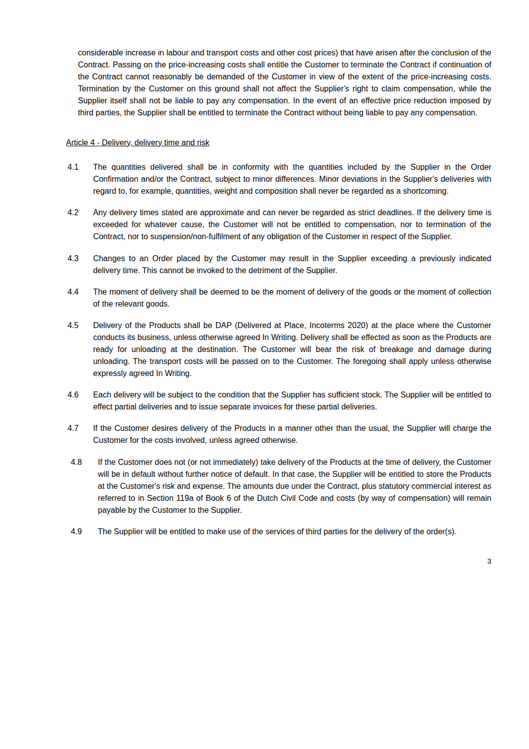considerable increase in labour and transport costs and other cost prices) that have arisen after the conclusion of the Contract. Passing on the price-increasing costs shall entitle the Customer to terminate the Contract if continuation of the Contract cannot reasonably be demanded of the Customer in view of the extent of the price-increasing costs. Termination by the Customer on this ground shall not affect the Supplier's right to claim compensation, while the Supplier itself shall not be liable to pay any compensation. In the event of an effective price reduction imposed by third parties, the Supplier shall be entitled to terminate the Contract without being liable to pay any compensation.
Article 4 - Delivery, delivery time and risk
4.1
The quantities delivered shall be in conformity with the quantities included by the Supplier in the Order Confirmation and/or the Contract, subject to minor differences. Minor deviations in the Supplier's deliveries with regard to, for example, quantities, weight and composition shall never be regarded as a shortcoming.
4.2
Any delivery times stated are approximate and can never be regarded as strict deadlines. If the delivery time is exceeded for whatever cause, the Customer will not be entitled to compensation, nor to termination of the Contract, nor to suspension/non-fulfilment of any obligation of the Customer in respect of the Supplier.
4.3
Changes to an Order placed by the Customer may result in the Supplier exceeding a previously indicated delivery time. This cannot be invoked to the detriment of the Supplier.
4.4
The moment of delivery shall be deemed to be the moment of delivery of the goods or the moment of collection of the relevant goods.
4.5
Delivery of the Products shall be DAP (Delivered at Place, Incoterms 2020) at the place where the Customer conducts its business, unless otherwise agreed In Writing. Delivery shall be effected as soon as the Products are ready for unloading at the destination. The Customer will bear the risk of breakage and damage during unloading. The transport costs will be passed on to the Customer. The foregoing shall apply unless otherwise expressly agreed In Writing.
4.6
Each delivery will be subject to the condition that the Supplier has sufficient stock. The Supplier will be entitled to effect partial deliveries and to issue separate invoices for these partial deliveries.
4.7
If the Customer desires delivery of the Products in a manner other than the usual, the Supplier will charge the Customer for the costs involved, unless agreed otherwise.
4.8
If the Customer does not (or not immediately) take delivery of the Products at the time of delivery, the Customer will be in default without further notice of default. In that case, the Supplier will be entitled to store the Products at the Customer's risk and expense. The amounts due under the Contract, plus statutory commercial interest as referred to in Section 119a of Book 6 of the Dutch Civil Code and costs (by way of compensation) will remain payable by the Customer to the Supplier.
4.9
The Supplier will be entitled to make use of the services of third parties for the delivery of the order(s).
3